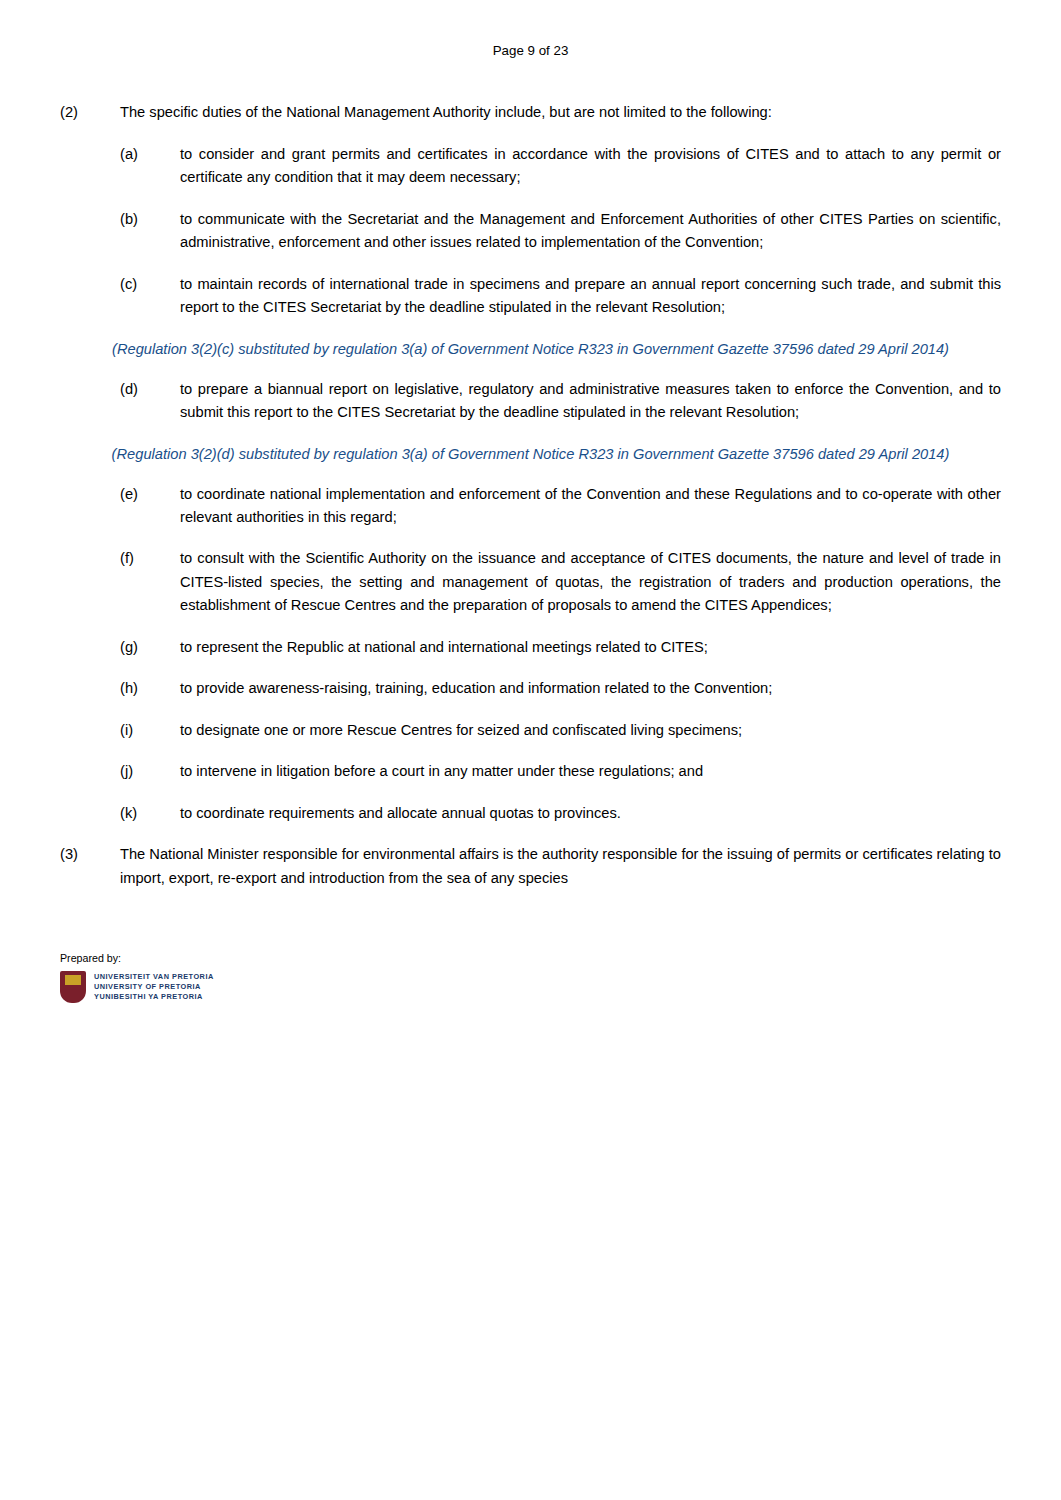Page 9 of 23
(2)
The specific duties of the National Management Authority include, but are not limited to the following:
(a)
to consider and grant permits and certificates in accordance with the provisions of CITES and to attach to any permit or certificate any condition that it may deem necessary;
(b)
to communicate with the Secretariat and the Management and Enforcement Authorities of other CITES Parties on scientific, administrative, enforcement and other issues related to implementation of the Convention;
(c)
to maintain records of international trade in specimens and prepare an annual report concerning such trade, and submit this report to the CITES Secretariat by the deadline stipulated in the relevant Resolution;
(Regulation 3(2)(c) substituted by regulation 3(a) of Government Notice R323 in Government Gazette 37596 dated 29 April 2014)
(d)
to prepare a biannual report on legislative, regulatory and administrative measures taken to enforce the Convention, and to submit this report to the CITES Secretariat by the deadline stipulated in the relevant Resolution;
(Regulation 3(2)(d) substituted by regulation 3(a) of Government Notice R323 in Government Gazette 37596 dated 29 April 2014)
(e)
to coordinate national implementation and enforcement of the Convention and these Regulations and to co-operate with other relevant authorities in this regard;
(f)
to consult with the Scientific Authority on the issuance and acceptance of CITES documents, the nature and level of trade in CITES-listed species, the setting and management of quotas, the registration of traders and production operations, the establishment of Rescue Centres and the preparation of proposals to amend the CITES Appendices;
(g)
to represent the Republic at national and international meetings related to CITES;
(h)
to provide awareness-raising, training, education and information related to the Convention;
(i)
to designate one or more Rescue Centres for seized and confiscated living specimens;
(j)
to intervene in litigation before a court in any matter under these regulations; and
(k)
to coordinate requirements and allocate annual quotas to provinces.
(3)
The National Minister responsible for environmental affairs is the authority responsible for the issuing of permits or certificates relating to import, export, re-export and introduction from the sea of any species
Prepared by:
UNIVERSITEIT VAN PRETORIA
UNIVERSITY OF PRETORIA
YUNIBESITHI YA PRETORIA